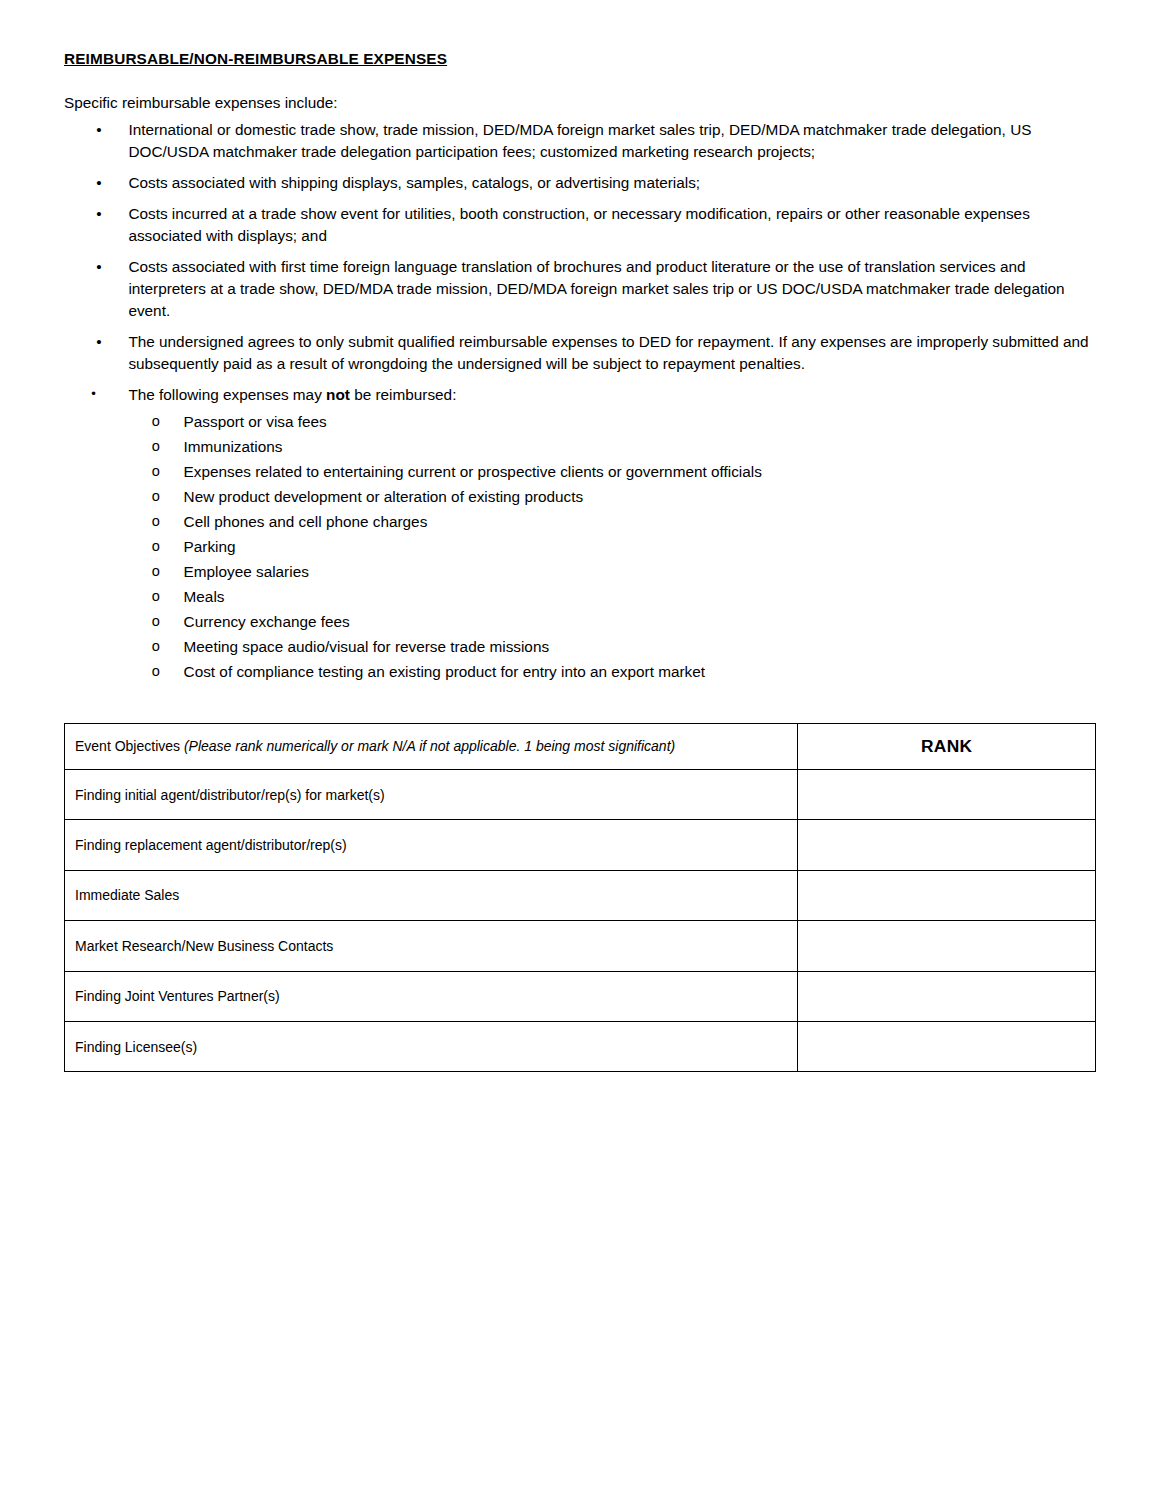REIMBURSABLE/NON-REIMBURSABLE EXPENSES
Specific reimbursable expenses include:
International or domestic trade show, trade mission, DED/MDA foreign market sales trip, DED/MDA matchmaker trade delegation, US DOC/USDA matchmaker trade delegation participation fees; customized marketing research projects;
Costs associated with shipping displays, samples, catalogs, or advertising materials;
Costs incurred at a trade show event for utilities, booth construction, or necessary modification, repairs or other reasonable expenses associated with displays; and
Costs associated with first time foreign language translation of brochures and product literature or the use of translation services and interpreters at a trade show, DED/MDA trade mission, DED/MDA foreign market sales trip or US DOC/USDA matchmaker trade delegation event.
The undersigned agrees to only submit qualified reimbursable expenses to DED for repayment. If any expenses are improperly submitted and subsequently paid as a result of wrongdoing the undersigned will be subject to repayment penalties.
The following expenses may not be reimbursed:
Passport or visa fees
Immunizations
Expenses related to entertaining current or prospective clients or government officials
New product development or alteration of existing products
Cell phones and cell phone charges
Parking
Employee salaries
Meals
Currency exchange fees
Meeting space audio/visual for reverse trade missions
Cost of compliance testing an existing product for entry into an export market
| Event Objectives (Please rank numerically or mark N/A if not applicable. 1 being most significant) | RANK |
| Finding initial agent/distributor/rep(s) for market(s) | |
| Finding replacement agent/distributor/rep(s) | |
| Immediate Sales | |
| Market Research/New Business Contacts | |
| Finding Joint Ventures Partner(s) | |
| Finding Licensee(s) | |